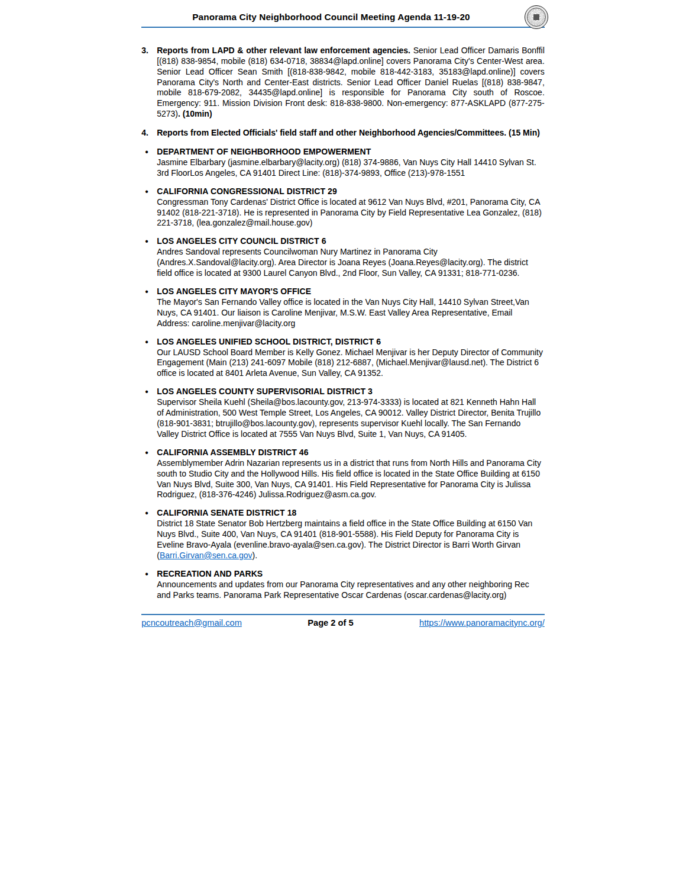Panorama City Neighborhood Council Meeting Agenda 11-19-20
Reports from LAPD & other relevant law enforcement agencies. Senior Lead Officer Damaris Bonffil [(818) 838-9854, mobile (818) 634-0718, 38834@lapd.online] covers Panorama City's Center-West area. Senior Lead Officer Sean Smith [(818-838-9842, mobile 818-442-3183, 35183@lapd.online)] covers Panorama City's North and Center-East districts. Senior Lead Officer Daniel Ruelas [(818) 838-9847, mobile 818-679-2082, 34435@lapd.online] is responsible for Panorama City south of Roscoe. Emergency: 911. Mission Division Front desk: 818-838-9800. Non-emergency: 877-ASKLAPD (877-275-5273). (10min)
Reports from Elected Officials' field staff and other Neighborhood Agencies/Committees. (15 Min)
DEPARTMENT OF NEIGHBORHOOD EMPOWERMENT Jasmine Elbarbary (jasmine.elbarbary@lacity.org) (818) 374-9886, Van Nuys City Hall 14410 Sylvan St. 3rd FloorLos Angeles, CA 91401 Direct Line: (818)-374-9893, Office (213)-978-1551
CALIFORNIA CONGRESSIONAL DISTRICT 29 Congressman Tony Cardenas' District Office is located at 9612 Van Nuys Blvd, #201, Panorama City, CA 91402 (818-221-3718). He is represented in Panorama City by Field Representative Lea Gonzalez, (818) 221-3718, (lea.gonzalez@mail.house.gov)
LOS ANGELES CITY COUNCIL DISTRICT 6 Andres Sandoval represents Councilwoman Nury Martinez in Panorama City (Andres.X.Sandoval@lacity.org). Area Director is Joana Reyes (Joana.Reyes@lacity.org). The district field office is located at 9300 Laurel Canyon Blvd., 2nd Floor, Sun Valley, CA 91331; 818-771-0236.
LOS ANGELES CITY MAYOR'S OFFICE The Mayor's San Fernando Valley office is located in the Van Nuys City Hall, 14410 Sylvan Street,Van Nuys, CA 91401. Our liaison is Caroline Menjivar, M.S.W. East Valley Area Representative, Email Address: caroline.menjivar@lacity.org
LOS ANGELES UNIFIED SCHOOL DISTRICT, DISTRICT 6 Our LAUSD School Board Member is Kelly Gonez. Michael Menjivar is her Deputy Director of Community Engagement (Main (213) 241-6097 Mobile (818) 212-6887, (Michael.Menjivar@lausd.net). The District 6 office is located at 8401 Arleta Avenue, Sun Valley, CA 91352.
LOS ANGELES COUNTY SUPERVISORIAL DISTRICT 3 Supervisor Sheila Kuehl (Sheila@bos.lacounty.gov, 213-974-3333) is located at 821 Kenneth Hahn Hall of Administration, 500 West Temple Street, Los Angeles, CA 90012. Valley District Director, Benita Trujillo (818-901-3831; btrujillo@bos.lacounty.gov), represents supervisor Kuehl locally. The San Fernando Valley District Office is located at 7555 Van Nuys Blvd, Suite 1, Van Nuys, CA 91405.
CALIFORNIA ASSEMBLY DISTRICT 46 Assemblymember Adrin Nazarian represents us in a district that runs from North Hills and Panorama City south to Studio City and the Hollywood Hills. His field office is located in the State Office Building at 6150 Van Nuys Blvd, Suite 300, Van Nuys, CA 91401. His Field Representative for Panorama City is Julissa Rodriguez, (818-376-4246) Julissa.Rodriguez@asm.ca.gov.
CALIFORNIA SENATE DISTRICT 18 District 18 State Senator Bob Hertzberg maintains a field office in the State Office Building at 6150 Van Nuys Blvd., Suite 400, Van Nuys, CA 91401 (818-901-5588). His Field Deputy for Panorama City is Eveline Bravo-Ayala (evenline.bravo-ayala@sen.ca.gov). The District Director is Barri Worth Girvan (Barri.Girvan@sen.ca.gov).
RECREATION AND PARKS Announcements and updates from our Panorama City representatives and any other neighboring Rec and Parks teams. Panorama Park Representative Oscar Cardenas (oscar.cardenas@lacity.org)
pcncoutreach@gmail.com Page 2 of 5 https://www.panoramacitync.org/